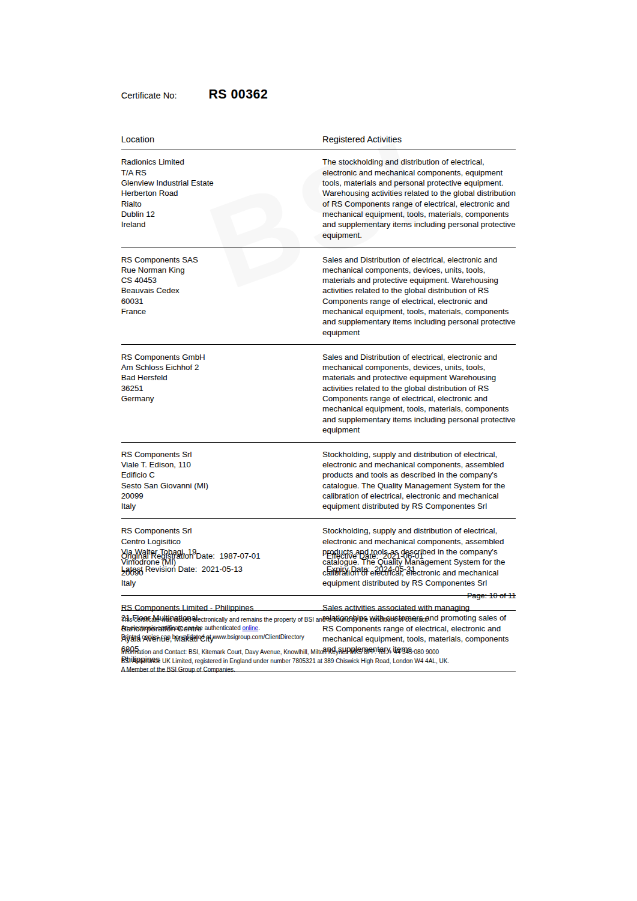BSI
Certificate No: RS 00362
| Location | | Registered Activities |
| --- | --- | --- |
| Radionics Limited T/A RS Glenview Industrial Estate Herberton Road Rialto Dublin 12 Ireland | | The stockholding and distribution of electrical, electronic and mechanical components, equipment tools, materials and personal protective equipment. Warehousing activities related to the global distribution of RS Components range of electrical, electronic and mechanical equipment, tools, materials, components and supplementary items including personal protective equipment. |
| RS Components SAS Rue Norman King CS 40453 Beauvais Cedex 60031 France | | Sales and Distribution of electrical, electronic and mechanical components, devices, units, tools, materials and protective equipment. Warehousing activities related to the global distribution of RS Components range of electrical, electronic and mechanical equipment, tools, materials, components and supplementary items including personal protective equipment |
| RS Components GmbH Am Schloss Eichhof 2 Bad Hersfeld 36251 Germany | | Sales and Distribution of electrical, electronic and mechanical components, devices, units, tools, materials and protective equipment Warehousing activities related to the global distribution of RS Components range of electrical, electronic and mechanical equipment, tools, materials, components and supplementary items including personal protective equipment |
| RS Components Srl Viale T. Edison, 110 Edificio C Sesto San Giovanni (MI) 20099 Italy | | Stockholding, supply and distribution of electrical, electronic and mechanical components, assembled products and tools as described in the company's catalogue. The Quality Management System for the calibration of electrical, electronic and mechanical equipment distributed by RS Componentes Srl |
| RS Components Srl Centro Logisitico Via Walter Tobagi, 19 Vimodrone (MI) 20090 Italy | | Stockholding, supply and distribution of electrical, electronic and mechanical components, assembled products and tools as described in the company's catalogue. The Quality Management System for the calibration of electrical, electronic and mechanical equipment distributed by RS Componentes Srl |
| RS Components Limited - Philippines 21 Floor Multinational Bancorporation Centre Ayala Avenue, Makati City 6805 Philippines | | Sales activities associated with managing relationships with customers and promoting sales of RS Components range of electrical, electronic and mechanical equipment, tools, materials, components and supplementary items. |
Original Registration Date: 1987-07-01
Latest Revision Date: 2021-05-13
Effective Date: 2021-06-01
Expiry Date: 2024-05-31
Page: 10 of 11
This certificate was issued electronically and remains the property of BSI and is bound by the conditions of contract.
An electronic certificate can be authenticated online.
Printed copies can be validated at www.bsigroup.com/ClientDirectory
Information and Contact: BSI, Kitemark Court, Davy Avenue, Knowlhill, Milton Keynes MK5 8PP. Tel: + 44 345 080 9000
BSI Assurance UK Limited, registered in England under number 7805321 at 389 Chiswick High Road, London W4 4AL, UK.
A Member of the BSI Group of Companies.